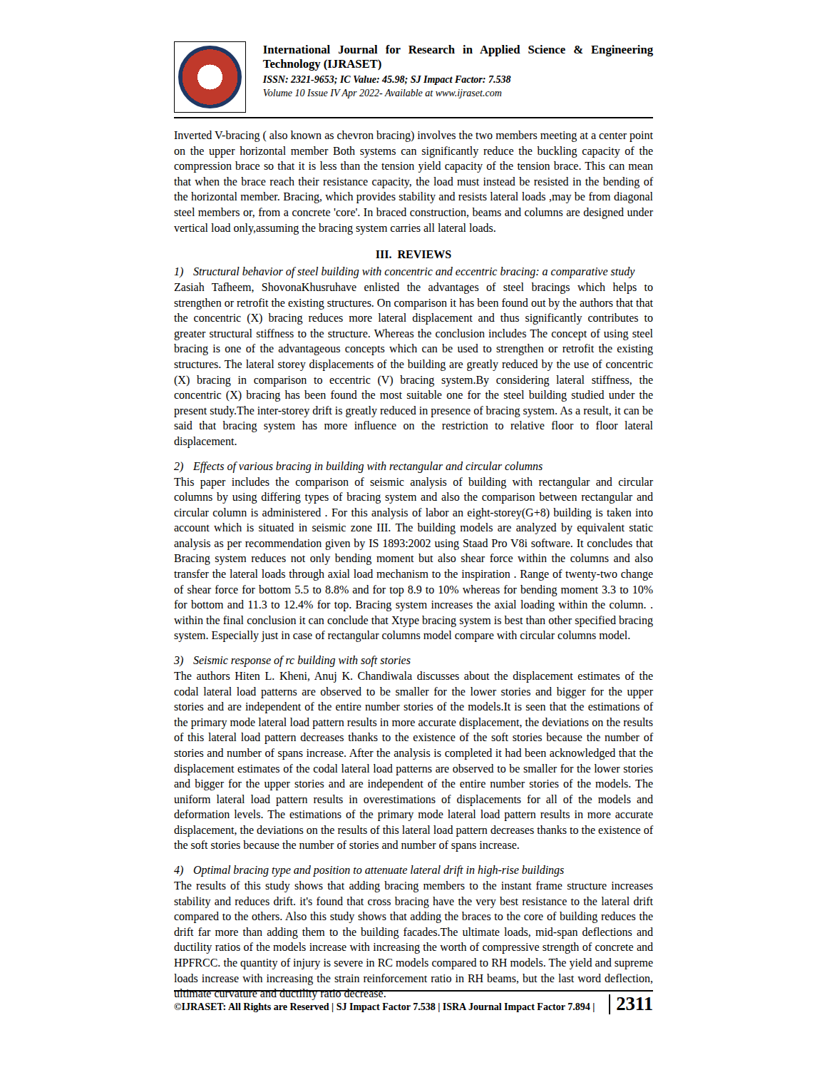International Journal for Research in Applied Science & Engineering Technology (IJRASET)
ISSN: 2321-9653; IC Value: 45.98; SJ Impact Factor: 7.538
Volume 10 Issue IV Apr 2022- Available at www.ijraset.com
Inverted V-bracing ( also known as chevron bracing) involves the two members meeting at a center point on the upper horizontal member Both systems can significantly reduce the buckling capacity of the compression brace so that it is less than the tension yield capacity of the tension brace. This can mean that when the brace reach their resistance capacity, the load must instead be resisted in the bending of the horizontal member. Bracing, which provides stability and resists lateral loads ,may be from diagonal steel members or, from a concrete 'core'. In braced construction, beams and columns are designed under vertical load only,assuming the bracing system carries all lateral loads.
III. REVIEWS
1) Structural behavior of steel building with concentric and eccentric bracing: a comparative study
Zasiah Tafheem, ShovonaKhusruhave enlisted the advantages of steel bracings which helps to strengthen or retrofit the existing structures. On comparison it has been found out by the authors that that the concentric (X) bracing reduces more lateral displacement and thus significantly contributes to greater structural stiffness to the structure. Whereas the conclusion includes The concept of using steel bracing is one of the advantageous concepts which can be used to strengthen or retrofit the existing structures. The lateral storey displacements of the building are greatly reduced by the use of concentric (X) bracing in comparison to eccentric (V) bracing system.By considering lateral stiffness, the concentric (X) bracing has been found the most suitable one for the steel building studied under the present study.The inter-storey drift is greatly reduced in presence of bracing system. As a result, it can be said that bracing system has more influence on the restriction to relative floor to floor lateral displacement.
2) Effects of various bracing in building with rectangular and circular columns
This paper includes the comparison of seismic analysis of building with rectangular and circular columns by using differing types of bracing system and also the comparison between rectangular and circular column is administered . For this analysis of labor an eight-storey(G+8) building is taken into account which is situated in seismic zone III. The building models are analyzed by equivalent static analysis as per recommendation given by IS 1893:2002 using Staad Pro V8i software. It concludes that Bracing system reduces not only bending moment but also shear force within the columns and also transfer the lateral loads through axial load mechanism to the inspiration . Range of twenty-two change of shear force for bottom 5.5 to 8.8% and for top 8.9 to 10% whereas for bending moment 3.3 to 10% for bottom and 11.3 to 12.4% for top. Bracing system increases the axial loading within the column. . within the final conclusion it can conclude that Xtype bracing system is best than other specified bracing system. Especially just in case of rectangular columns model compare with circular columns model.
3) Seismic response of rc building with soft stories
The authors Hiten L. Kheni, Anuj K. Chandiwala discusses about the displacement estimates of the codal lateral load patterns are observed to be smaller for the lower stories and bigger for the upper stories and are independent of the entire number stories of the models.It is seen that the estimations of the primary mode lateral load pattern results in more accurate displacement, the deviations on the results of this lateral load pattern decreases thanks to the existence of the soft stories because the number of stories and number of spans increase. After the analysis is completed it had been acknowledged that the displacement estimates of the codal lateral load patterns are observed to be smaller for the lower stories and bigger for the upper stories and are independent of the entire number stories of the models. The uniform lateral load pattern results in overestimations of displacements for all of the models and deformation levels. The estimations of the primary mode lateral load pattern results in more accurate displacement, the deviations on the results of this lateral load pattern decreases thanks to the existence of the soft stories because the number of stories and number of spans increase.
4) Optimal bracing type and position to attenuate lateral drift in high-rise buildings
The results of this study shows that adding bracing members to the instant frame structure increases stability and reduces drift. it's found that cross bracing have the very best resistance to the lateral drift compared to the others. Also this study shows that adding the braces to the core of building reduces the drift far more than adding them to the building facades.The ultimate loads, mid-span deflections and ductility ratios of the models increase with increasing the worth of compressive strength of concrete and HPFRCC. the quantity of injury is severe in RC models compared to RH models. The yield and supreme loads increase with increasing the strain reinforcement ratio in RH beams, but the last word deflection, ultimate curvature and ductility ratio decrease.
©IJRASET: All Rights are Reserved | SJ Impact Factor 7.538 | ISRA Journal Impact Factor 7.894 |
2311